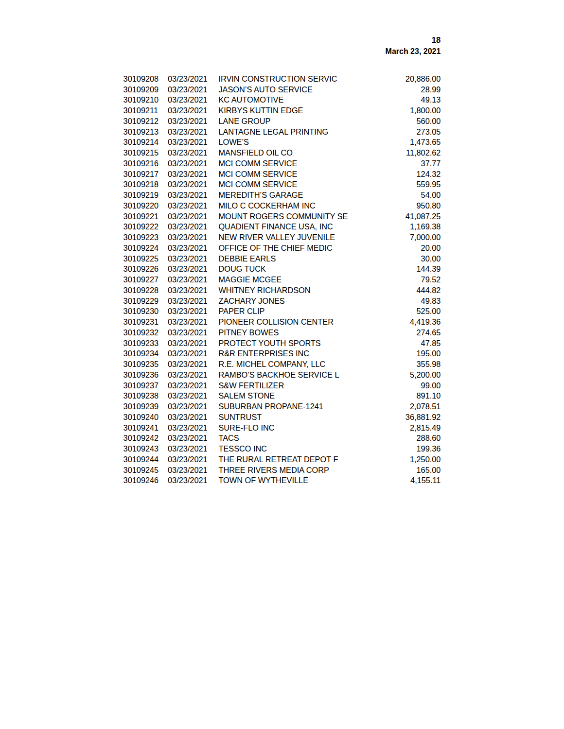18
March 23, 2021
| 30109208 | 03/23/2021 | IRVIN CONSTRUCTION SERVIC | 20,886.00 |
| 30109209 | 03/23/2021 | JASON’S AUTO SERVICE | 28.99 |
| 30109210 | 03/23/2021 | KC AUTOMOTIVE | 49.13 |
| 30109211 | 03/23/2021 | KIRBYS KUTTIN EDGE | 1,800.00 |
| 30109212 | 03/23/2021 | LANE GROUP | 560.00 |
| 30109213 | 03/23/2021 | LANTAGNE LEGAL PRINTING | 273.05 |
| 30109214 | 03/23/2021 | LOWE’S | 1,473.65 |
| 30109215 | 03/23/2021 | MANSFIELD OIL CO | 11,802.62 |
| 30109216 | 03/23/2021 | MCI COMM SERVICE | 37.77 |
| 30109217 | 03/23/2021 | MCI COMM SERVICE | 124.32 |
| 30109218 | 03/23/2021 | MCI COMM SERVICE | 559.95 |
| 30109219 | 03/23/2021 | MEREDITH’S GARAGE | 54.00 |
| 30109220 | 03/23/2021 | MILO C COCKERHAM INC | 950.80 |
| 30109221 | 03/23/2021 | MOUNT ROGERS COMMUNITY SE | 41,087.25 |
| 30109222 | 03/23/2021 | QUADIENT FINANCE USA, INC | 1,169.38 |
| 30109223 | 03/23/2021 | NEW RIVER VALLEY JUVENILE | 7,000.00 |
| 30109224 | 03/23/2021 | OFFICE OF THE CHIEF MEDIC | 20.00 |
| 30109225 | 03/23/2021 | DEBBIE EARLS | 30.00 |
| 30109226 | 03/23/2021 | DOUG TUCK | 144.39 |
| 30109227 | 03/23/2021 | MAGGIE MCGEE | 79.52 |
| 30109228 | 03/23/2021 | WHITNEY RICHARDSON | 444.82 |
| 30109229 | 03/23/2021 | ZACHARY JONES | 49.83 |
| 30109230 | 03/23/2021 | PAPER CLIP | 525.00 |
| 30109231 | 03/23/2021 | PIONEER COLLISION CENTER | 4,419.36 |
| 30109232 | 03/23/2021 | PITNEY BOWES | 274.65 |
| 30109233 | 03/23/2021 | PROTECT YOUTH SPORTS | 47.85 |
| 30109234 | 03/23/2021 | R&R ENTERPRISES INC | 195.00 |
| 30109235 | 03/23/2021 | R.E. MICHEL COMPANY, LLC | 355.98 |
| 30109236 | 03/23/2021 | RAMBO’S BACKHOE SERVICE L | 5,200.00 |
| 30109237 | 03/23/2021 | S&W FERTILIZER | 99.00 |
| 30109238 | 03/23/2021 | SALEM STONE | 891.10 |
| 30109239 | 03/23/2021 | SUBURBAN PROPANE-1241 | 2,078.51 |
| 30109240 | 03/23/2021 | SUNTRUST | 36,881.92 |
| 30109241 | 03/23/2021 | SURE-FLO INC | 2,815.49 |
| 30109242 | 03/23/2021 | TACS | 288.60 |
| 30109243 | 03/23/2021 | TESSCO INC | 199.36 |
| 30109244 | 03/23/2021 | THE RURAL RETREAT DEPOT F | 1,250.00 |
| 30109245 | 03/23/2021 | THREE RIVERS MEDIA CORP | 165.00 |
| 30109246 | 03/23/2021 | TOWN OF WYTHEVILLE | 4,155.11 |